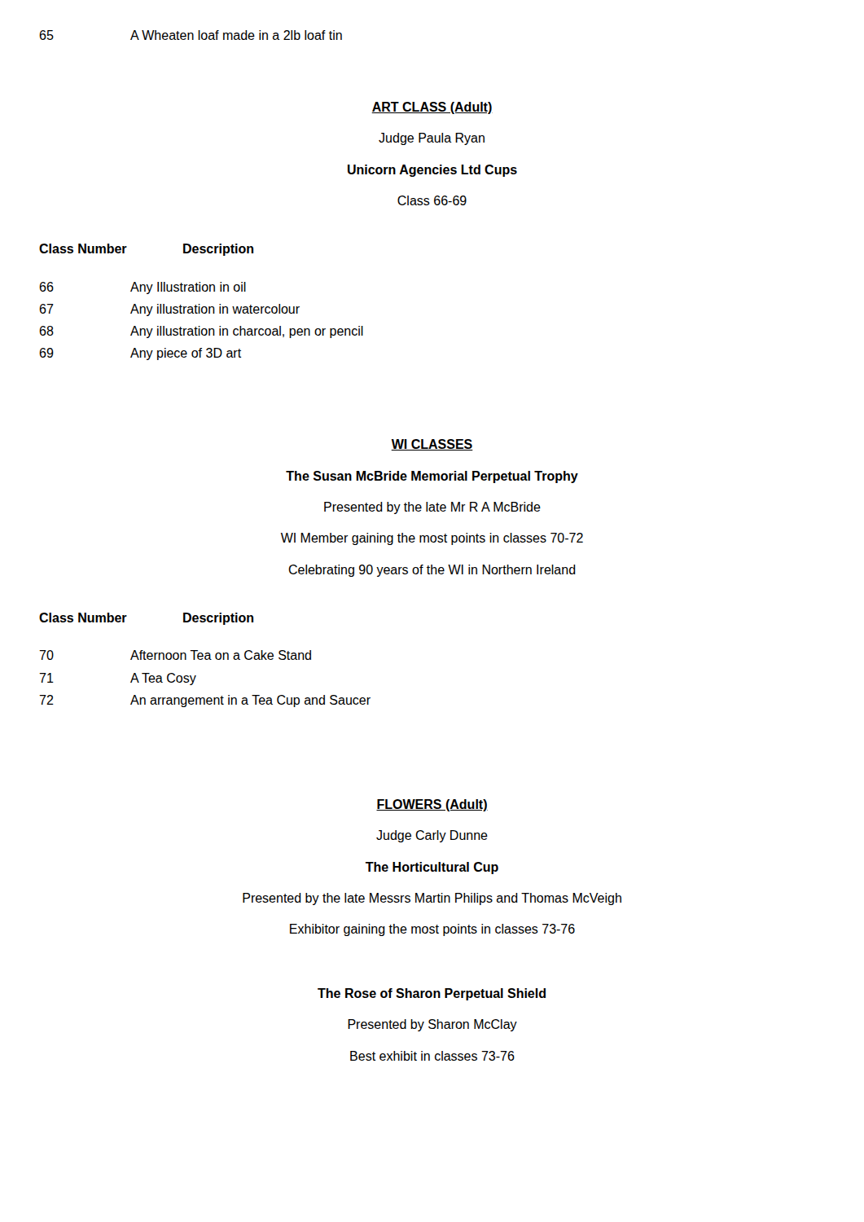65 A Wheaten loaf made in a 2lb loaf tin
ART CLASS (Adult)
Judge Paula Ryan
Unicorn Agencies Ltd Cups
Class 66-69
Class Number Description
66 Any Illustration in oil
67 Any illustration in watercolour
68 Any illustration in charcoal, pen or pencil
69 Any piece of 3D art
WI CLASSES
The Susan McBride Memorial Perpetual Trophy
Presented by the late Mr R A McBride
WI Member gaining the most points in classes 70-72
Celebrating 90 years of the WI in Northern Ireland
Class Number Description
70 Afternoon Tea on a Cake Stand
71 A Tea Cosy
72 An arrangement in a Tea Cup and Saucer
FLOWERS (Adult)
Judge Carly Dunne
The Horticultural Cup
Presented by the late Messrs Martin Philips and Thomas McVeigh
Exhibitor gaining the most points in classes 73-76
The Rose of Sharon Perpetual Shield
Presented by Sharon McClay
Best exhibit in classes 73-76